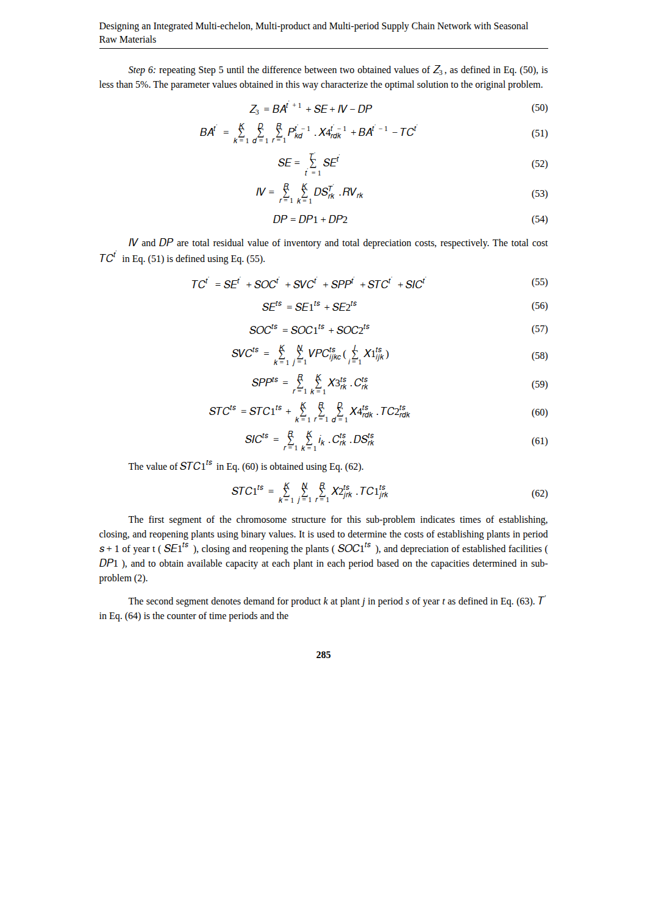Designing an Integrated Multi-echelon, Multi-product and Multi-period Supply Chain Network with Seasonal Raw Materials
Step 6: repeating Step 5 until the difference between two obtained values of Z3, as defined in Eq. (50), is less than 5%. The parameter values obtained in this way characterize the optimal solution to the original problem.
Z3 = BAt′+1 +SE +IV −DP
(50)
BAt′ = ∑k=1K ∑d=1D ∑r=1R Pkdt′−1 . X4 rdkt′−1 + BAt′−1 − TCt′
(51)
SE = ∑t′=1T′ SEt′
(52)
IV = ∑r=1R ∑k=1K DSrkT′ . RVrk
(53)
DP = DP1 + DP2
(54)
IV and DP are total residual value of inventory and total depreciation costs, respectively. The total cost TCt′ in Eq. (51) is defined using Eq. (55).
TCt′ = SEt′ + SOCt′ + SVCt′ + SPPt′ + STCt′ + SICt′
(55)
SEts = SE1ts + SE2ts
(56)
SOCts = SOC1ts + SOC2ts
(57)
SVCts = ∑k=1K ∑j=1N VPCijkcts ( ∑i=1I X1 ijkts )
(58)
SPPts = ∑r=1R ∑k=1K X3 rkts . Crkts
(59)
STCts = STC1ts + ∑k=1K ∑r=1R ∑d=1D X4 rdkts . TC2 rdkts
(60)
SICts = ∑r=1R ∑k=1K ik . Crkts . DSrkts
(61)
The value of STC1ts in Eq. (60) is obtained using Eq. (62).
STC1ts = ∑k=1K ∑j=1N ∑r=1R X2 jrkts . TC1 jrkts
(62)
The first segment of the chromosome structure for this sub-problem indicates times of establishing, closing, and reopening plants using binary values. It is used to determine the costs of establishing plants in period s+1 of year t ( SE1ts ), closing and reopening the plants ( SOC1ts ), and depreciation of established facilities ( DP1 ), and to obtain available capacity at each plant in each period based on the capacities determined in sub-problem (2).
The second segment denotes demand for product k at plant j in period s of year t as defined in Eq. (63). T′ in Eq. (64) is the counter of time periods and the
285